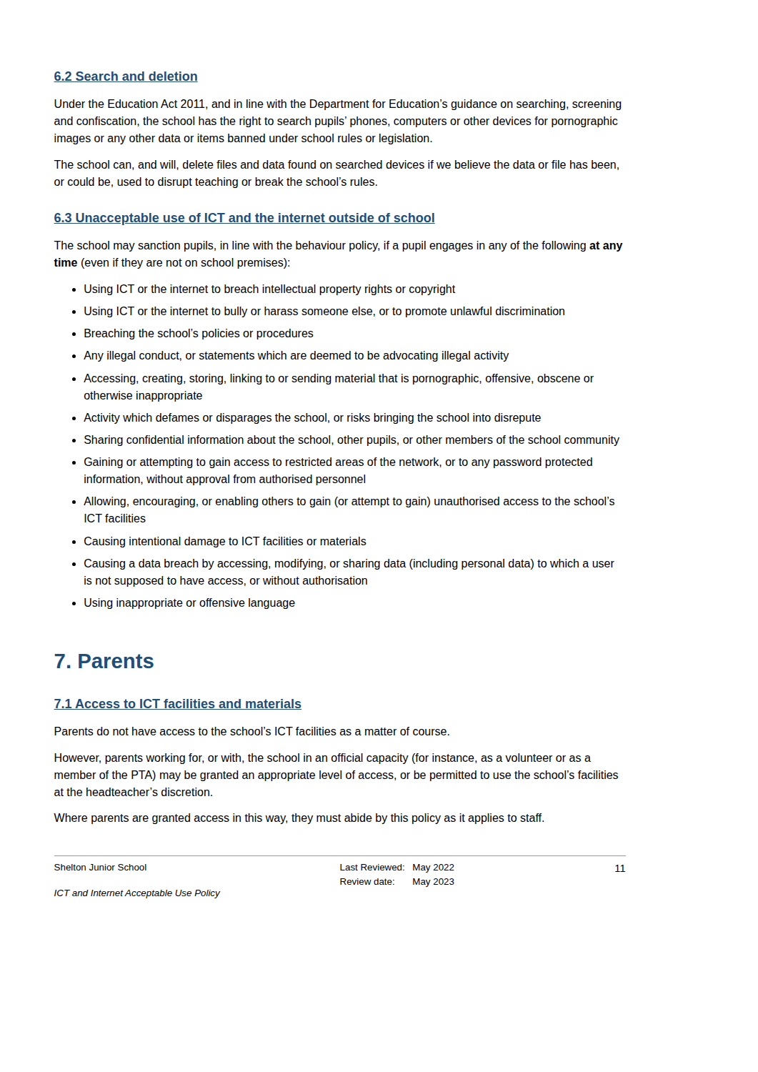6.2 Search and deletion
Under the Education Act 2011, and in line with the Department for Education’s guidance on searching, screening and confiscation, the school has the right to search pupils’ phones, computers or other devices for pornographic images or any other data or items banned under school rules or legislation.
The school can, and will, delete files and data found on searched devices if we believe the data or file has been, or could be, used to disrupt teaching or break the school’s rules.
6.3 Unacceptable use of ICT and the internet outside of school
The school may sanction pupils, in line with the behaviour policy, if a pupil engages in any of the following at any time (even if they are not on school premises):
Using ICT or the internet to breach intellectual property rights or copyright
Using ICT or the internet to bully or harass someone else, or to promote unlawful discrimination
Breaching the school’s policies or procedures
Any illegal conduct, or statements which are deemed to be advocating illegal activity
Accessing, creating, storing, linking to or sending material that is pornographic, offensive, obscene or otherwise inappropriate
Activity which defames or disparages the school, or risks bringing the school into disrepute
Sharing confidential information about the school, other pupils, or other members of the school community
Gaining or attempting to gain access to restricted areas of the network, or to any password protected information, without approval from authorised personnel
Allowing, encouraging, or enabling others to gain (or attempt to gain) unauthorised access to the school’s ICT facilities
Causing intentional damage to ICT facilities or materials
Causing a data breach by accessing, modifying, or sharing data (including personal data) to which a user is not supposed to have access, or without authorisation
Using inappropriate or offensive language
7. Parents
7.1 Access to ICT facilities and materials
Parents do not have access to the school’s ICT facilities as a matter of course.
However, parents working for, or with, the school in an official capacity (for instance, as a volunteer or as a member of the PTA) may be granted an appropriate level of access, or be permitted to use the school’s facilities at the headteacher’s discretion.
Where parents are granted access in this way, they must abide by this policy as it applies to staff.
Shelton Junior School
ICT and Internet Acceptable Use Policy
| Last Reviewed: | May 2022 |
| Review date: | May 2023 |
11